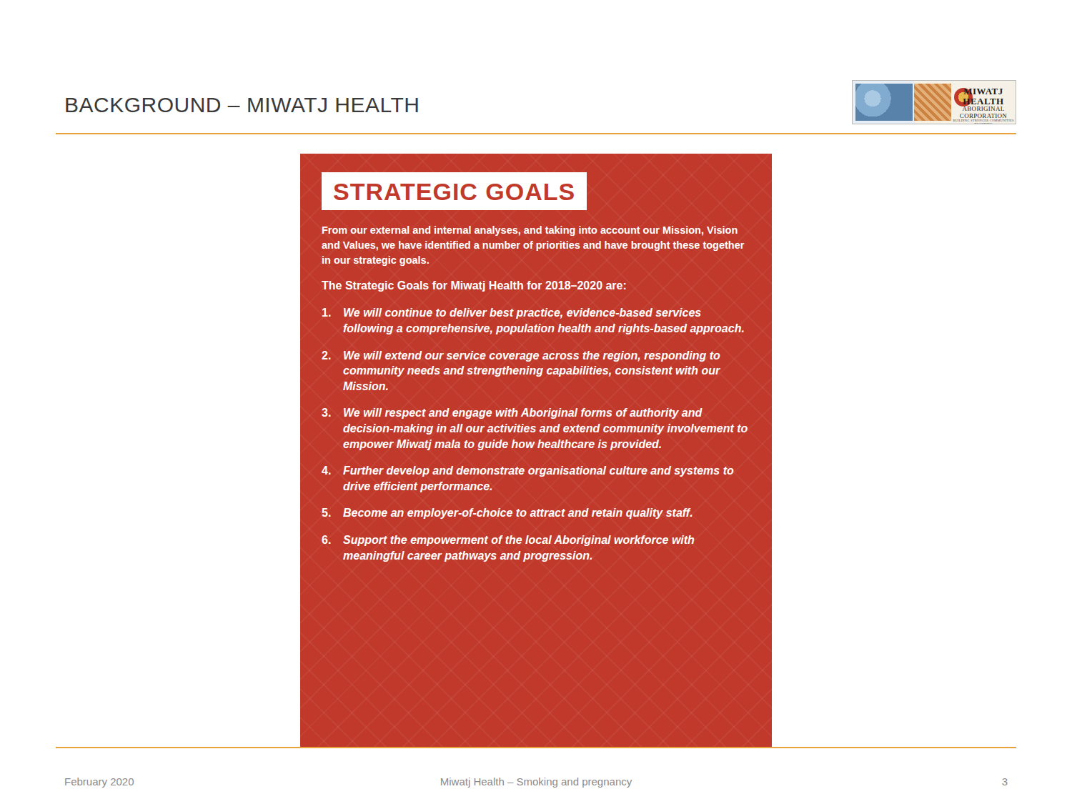BACKGROUND – MIWATJ HEALTH
MIWATJ HEALTH
ABORIGINAL CORPORATION
Building Stronger Communities Together
STRATEGIC GOALS
From our external and internal analyses, and taking into account our Mission, Vision and Values, we have identified a number of priorities and have brought these together in our strategic goals.
The Strategic Goals for Miwatj Health for 2018–2020 are:
We will continue to deliver best practice, evidence-based services following a comprehensive, population health and rights-based approach.
We will extend our service coverage across the region, responding to community needs and strengthening capabilities, consistent with our Mission.
We will respect and engage with Aboriginal forms of authority and decision-making in all our activities and extend community involvement to empower Miwatj mala to guide how healthcare is provided.
Further develop and demonstrate organisational culture and systems to drive efficient performance.
Become an employer-of-choice to attract and retain quality staff.
Support the empowerment of the local Aboriginal workforce with meaningful career pathways and progression.
February 2020
Miwatj Health – Smoking and pregnancy
3